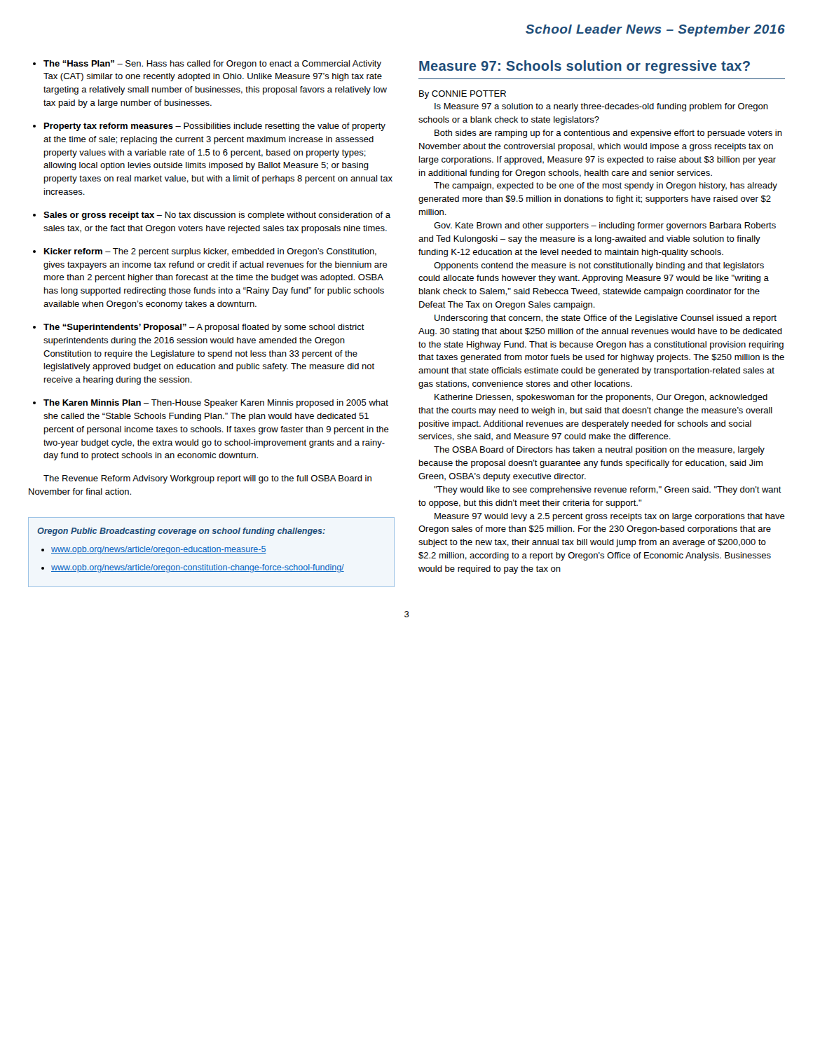School Leader News – September 2016
The “Hass Plan” – Sen. Hass has called for Oregon to enact a Commercial Activity Tax (CAT) similar to one recently adopted in Ohio. Unlike Measure 97’s high tax rate targeting a relatively small number of businesses, this proposal favors a relatively low tax paid by a large number of businesses.
Property tax reform measures – Possibilities include resetting the value of property at the time of sale; replacing the current 3 percent maximum increase in assessed property values with a variable rate of 1.5 to 6 percent, based on property types; allowing local option levies outside limits imposed by Ballot Measure 5; or basing property taxes on real market value, but with a limit of perhaps 8 percent on annual tax increases.
Sales or gross receipt tax – No tax discussion is complete without consideration of a sales tax, or the fact that Oregon voters have rejected sales tax proposals nine times.
Kicker reform – The 2 percent surplus kicker, embedded in Oregon’s Constitution, gives taxpayers an income tax refund or credit if actual revenues for the biennium are more than 2 percent higher than forecast at the time the budget was adopted. OSBA has long supported redirecting those funds into a “Rainy Day fund” for public schools available when Oregon’s economy takes a downturn.
The “Superintendents’ Proposal” – A proposal floated by some school district superintendents during the 2016 session would have amended the Oregon Constitution to require the Legislature to spend not less than 33 percent of the legislatively approved budget on education and public safety. The measure did not receive a hearing during the session.
The Karen Minnis Plan – Then-House Speaker Karen Minnis proposed in 2005 what she called the “Stable Schools Funding Plan.” The plan would have dedicated 51 percent of personal income taxes to schools. If taxes grow faster than 9 percent in the two-year budget cycle, the extra would go to school-improvement grants and a rainy-day fund to protect schools in an economic downturn.
The Revenue Reform Advisory Workgroup report will go to the full OSBA Board in November for final action.
Oregon Public Broadcasting coverage on school funding challenges:
www.opb.org/news/article/oregon-education-measure-5
www.opb.org/news/article/oregon-constitution-change-force-school-funding/
Measure 97: Schools solution or regressive tax?
By CONNIE POTTER
Is Measure 97 a solution to a nearly three-decades-old funding problem for Oregon schools or a blank check to state legislators?
Both sides are ramping up for a contentious and expensive effort to persuade voters in November about the controversial proposal, which would impose a gross receipts tax on large corporations. If approved, Measure 97 is expected to raise about $3 billion per year in additional funding for Oregon schools, health care and senior services.
The campaign, expected to be one of the most spendy in Oregon history, has already generated more than $9.5 million in donations to fight it; supporters have raised over $2 million.
Gov. Kate Brown and other supporters – including former governors Barbara Roberts and Ted Kulongoski – say the measure is a long-awaited and viable solution to finally funding K-12 education at the level needed to maintain high-quality schools.
Opponents contend the measure is not constitutionally binding and that legislators could allocate funds however they want. Approving Measure 97 would be like "writing a blank check to Salem," said Rebecca Tweed, statewide campaign coordinator for the Defeat The Tax on Oregon Sales campaign.
Underscoring that concern, the state Office of the Legislative Counsel issued a report Aug. 30 stating that about $250 million of the annual revenues would have to be dedicated to the state Highway Fund. That is because Oregon has a constitutional provision requiring that taxes generated from motor fuels be used for highway projects. The $250 million is the amount that state officials estimate could be generated by transportation-related sales at gas stations, convenience stores and other locations.
Katherine Driessen, spokeswoman for the proponents, Our Oregon, acknowledged that the courts may need to weigh in, but said that doesn't change the measure’s overall positive impact. Additional revenues are desperately needed for schools and social services, she said, and Measure 97 could make the difference.
The OSBA Board of Directors has taken a neutral position on the measure, largely because the proposal doesn't guarantee any funds specifically for education, said Jim Green, OSBA's deputy executive director.
"They would like to see comprehensive revenue reform," Green said. "They don't want to oppose, but this didn't meet their criteria for support."
Measure 97 would levy a 2.5 percent gross receipts tax on large corporations that have Oregon sales of more than $25 million. For the 230 Oregon-based corporations that are subject to the new tax, their annual tax bill would jump from an average of $200,000 to $2.2 million, according to a report by Oregon's Office of Economic Analysis. Businesses would be required to pay the tax on
3